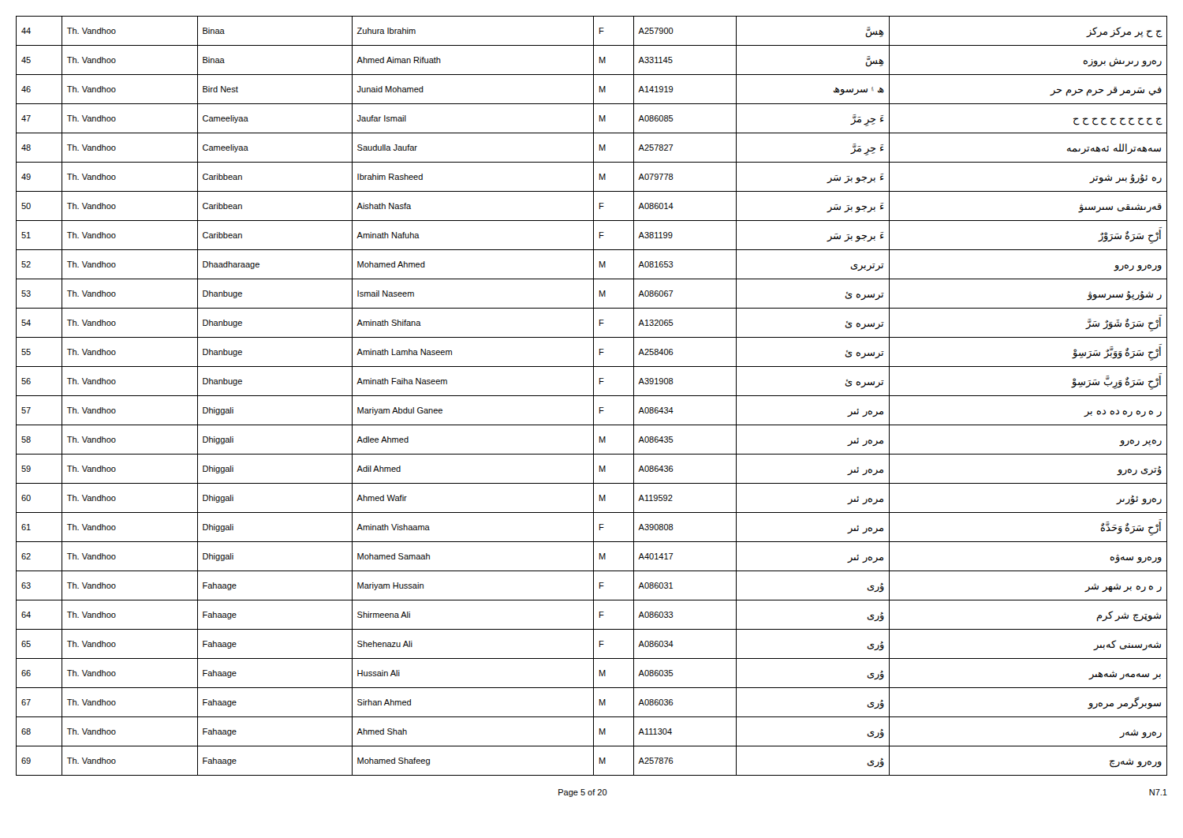| 44 | Th. Vandhoo | Binaa | Zuhura Ibrahim | F | A257900 | ھِسَّ | ج ح پر مرکز مرکز |
| 45 | Th. Vandhoo | Binaa | Ahmed Aiman Rifuath | M | A331145 | ھِسَّ | رەرو رىرىش بروزە |
| 46 | Th. Vandhoo | Bird Nest | Junaid Mohamed | M | A141919 | ھ ۽ سرسوھ | في سَرمر قر حرم حرم حر |
| 47 | Th. Vandhoo | Cameeliyaa | Jaufar Ismail | M | A086085 | ءَ حِرِ مَرَّ | ج ح ح ح ح ح ح ح ح ح |
| 48 | Th. Vandhoo | Cameeliyaa | Saudulla Jaufar | M | A257827 | ءَ حِرِ مَرَّ | سەھەتراللە ئەھەترىمە |
| 49 | Th. Vandhoo | Caribbean | Ibrahim Rasheed | M | A079778 | ءَ برجو برَ سَر | رە ئۇرۇ بىر شوتر |
| 50 | Th. Vandhoo | Caribbean | Aishath Nasfa | F | A086014 | ءَ برجو برَ سَر | قەرىشىقى سىرسىۋ |
| 51 | Th. Vandhoo | Caribbean | Aminath Nafuha | F | A381199 | ءَ برجو برَ سَر | أَرْحِ سَرَةٌ سَرَوْرٌ |
| 52 | Th. Vandhoo | Dhaadharaage | Mohamed Ahmed | M | A081653 | ترتربری | ورەرو رەرو |
| 53 | Th. Vandhoo | Dhanbuge | Ismail Naseem | M | A086067 | ترسرە ئ | ر شۇرپۇ سىرسوۋ |
| 54 | Th. Vandhoo | Dhanbuge | Aminath Shifana | F | A132065 | ترسرە ئ | أَرْحِ سَرَةٌ شَوَرٌ سَرَّ |
| 55 | Th. Vandhoo | Dhanbuge | Aminath Lamha Naseem | F | A258406 | ترسرە ئ | أَرْحِ سَرَةٌ وَوَبَّرٌ سَرَسِوْ |
| 56 | Th. Vandhoo | Dhanbuge | Aminath Faiha Naseem | F | A391908 | ترسرە ئ | أَرْحِ سَرَةٌ وَرِبَّ سَرَسِوْ |
| 57 | Th. Vandhoo | Dhiggali | Mariyam Abdul Ganee | F | A086434 | مرەر ئىر | ر ه ره ره ده ده بر |
| 58 | Th. Vandhoo | Dhiggali | Adlee Ahmed | M | A086435 | مرەر ئىر | رەپر رەرو |
| 59 | Th. Vandhoo | Dhiggali | Adil Ahmed | M | A086436 | مرەر ئىر | ۇترى رەرو |
| 60 | Th. Vandhoo | Dhiggali | Ahmed Wafir | M | A119592 | مرەر ئىر | رەرو ئۇرىر |
| 61 | Th. Vandhoo | Dhiggali | Aminath Vishaama | F | A390808 | مرەر ئىر | أَرْحِ سَرَةٌ وَحَدَّةٌ |
| 62 | Th. Vandhoo | Dhiggali | Mohamed Samaah | M | A401417 | مرەر ئىر | ورەرو سەۋە |
| 63 | Th. Vandhoo | Fahaage | Mariyam Hussain | F | A086031 | ۇرى | ر ه ره بر شهر شر |
| 64 | Th. Vandhoo | Fahaage | Shirmeena Ali | F | A086033 | ۇرى | شوټرچ شر کرم |
| 65 | Th. Vandhoo | Fahaage | Shehenazu Ali | F | A086034 | ۇرى | شەرسىنى كەبىر |
| 66 | Th. Vandhoo | Fahaage | Hussain Ali | M | A086035 | ۇرى | بر سەمەر شەھىر |
| 67 | Th. Vandhoo | Fahaage | Sirhan Ahmed | M | A086036 | ۇرى | سوبرگرمر مرەرو |
| 68 | Th. Vandhoo | Fahaage | Ahmed Shah | M | A111304 | ۇرى | رەرو شەر |
| 69 | Th. Vandhoo | Fahaage | Mohamed Shafeeg | M | A257876 | ۇرى | ورەرو شەرچ |
Page 5 of 20 N7.1